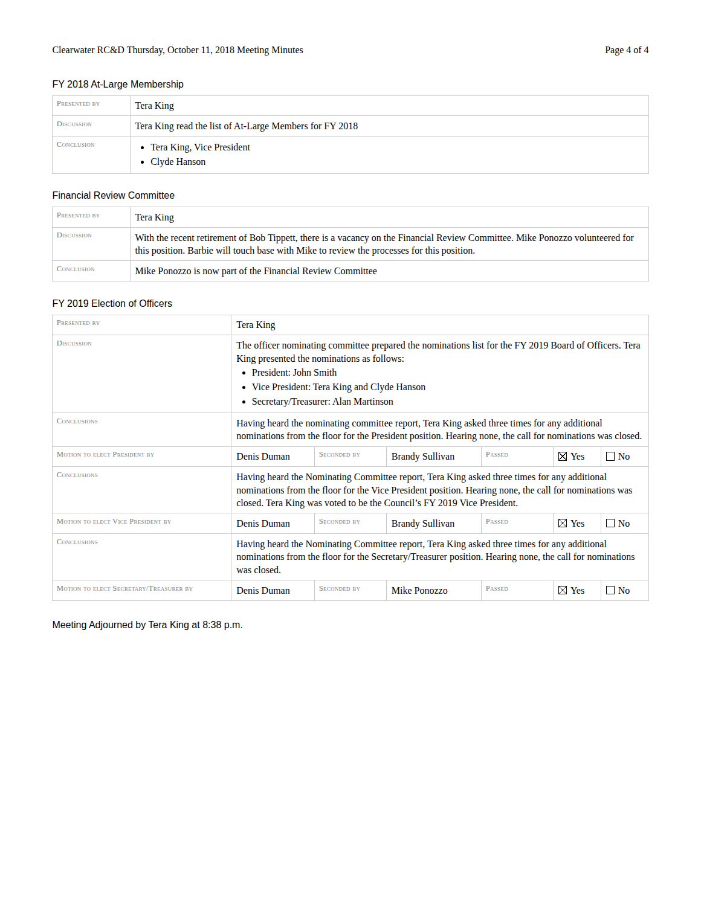Clearwater RC&D Thursday, October 11, 2018 Meeting Minutes Page 4 of 4
FY 2018 At-Large Membership
| Presented by | Tera King |
| Discussion | Tera King read the list of At-Large Members for FY 2018 |
| Conclusion | Tera King, Vice President Clyde Hanson |
Financial Review Committee
| Presented by | Tera King |
| Discussion | With the recent retirement of Bob Tippett, there is a vacancy on the Financial Review Committee. Mike Ponozzo volunteered for this position. Barbie will touch base with Mike to review the processes for this position. |
| Conclusion | Mike Ponozzo is now part of the Financial Review Committee |
FY 2019 Election of Officers
| Presented by | Tera King |
| Discussion | The officer nominating committee prepared the nominations list for the FY 2019 Board of Officers. Tera King presented the nominations as follows: President: John Smith Vice President: Tera King and Clyde Hanson Secretary/Treasurer: Alan Martinson |
| Conclusions | Having heard the nominating committee report, Tera King asked three times for any additional nominations from the floor for the President position. Hearing none, the call for nominations was closed. |
| Motion to elect President by | Denis Duman | Seconded by | Brandy Sullivan | Passed | Yes | No |
| Conclusions | Having heard the Nominating Committee report, Tera King asked three times for any additional nominations from the floor for the Vice President position. Hearing none, the call for nominations was closed. Tera King was voted to be the Council’s FY 2019 Vice President. |
| Motion to elect Vice President by | Denis Duman | Seconded by | Brandy Sullivan | Passed | Yes | No |
| Conclusions | Having heard the Nominating Committee report, Tera King asked three times for any additional nominations from the floor for the Secretary/Treasurer position. Hearing none, the call for nominations was closed. |
| Motion to elect Secretary/Treasurer by | Denis Duman | Seconded by | Mike Ponozzo | Passed | Yes | No |
Meeting Adjourned by Tera King at 8:38 p.m.